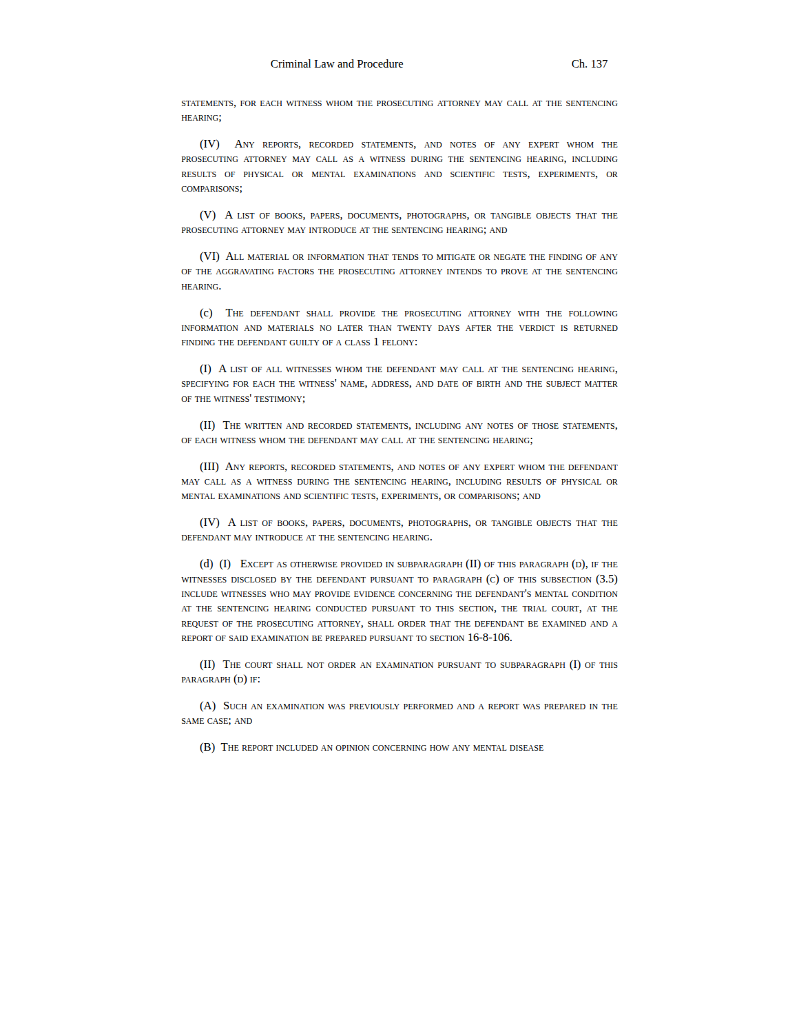Criminal Law and Procedure Ch. 137
statements, for each witness whom the prosecuting attorney may call at the sentencing hearing;
(IV) Any reports, recorded statements, and notes of any expert whom the prosecuting attorney may call as a witness during the sentencing hearing, including results of physical or mental examinations and scientific tests, experiments, or comparisons;
(V) A list of books, papers, documents, photographs, or tangible objects that the prosecuting attorney may introduce at the sentencing hearing; and
(VI) All material or information that tends to mitigate or negate the finding of any of the aggravating factors the prosecuting attorney intends to prove at the sentencing hearing.
(c) The defendant shall provide the prosecuting attorney with the following information and materials no later than twenty days after the verdict is returned finding the defendant guilty of a class 1 felony:
(I) A list of all witnesses whom the defendant may call at the sentencing hearing, specifying for each the witness' name, address, and date of birth and the subject matter of the witness' testimony;
(II) The written and recorded statements, including any notes of those statements, of each witness whom the defendant may call at the sentencing hearing;
(III) Any reports, recorded statements, and notes of any expert whom the defendant may call as a witness during the sentencing hearing, including results of physical or mental examinations and scientific tests, experiments, or comparisons; and
(IV) A list of books, papers, documents, photographs, or tangible objects that the defendant may introduce at the sentencing hearing.
(d) (I) Except as otherwise provided in subparagraph (II) of this paragraph (d), if the witnesses disclosed by the defendant pursuant to paragraph (c) of this subsection (3.5) include witnesses who may provide evidence concerning the defendant's mental condition at the sentencing hearing conducted pursuant to this section, the trial court, at the request of the prosecuting attorney, shall order that the defendant be examined and a report of said examination be prepared pursuant to section 16-8-106.
(II) The court shall not order an examination pursuant to subparagraph (I) of this paragraph (d) if:
(A) Such an examination was previously performed and a report was prepared in the same case; and
(B) The report included an opinion concerning how any mental disease